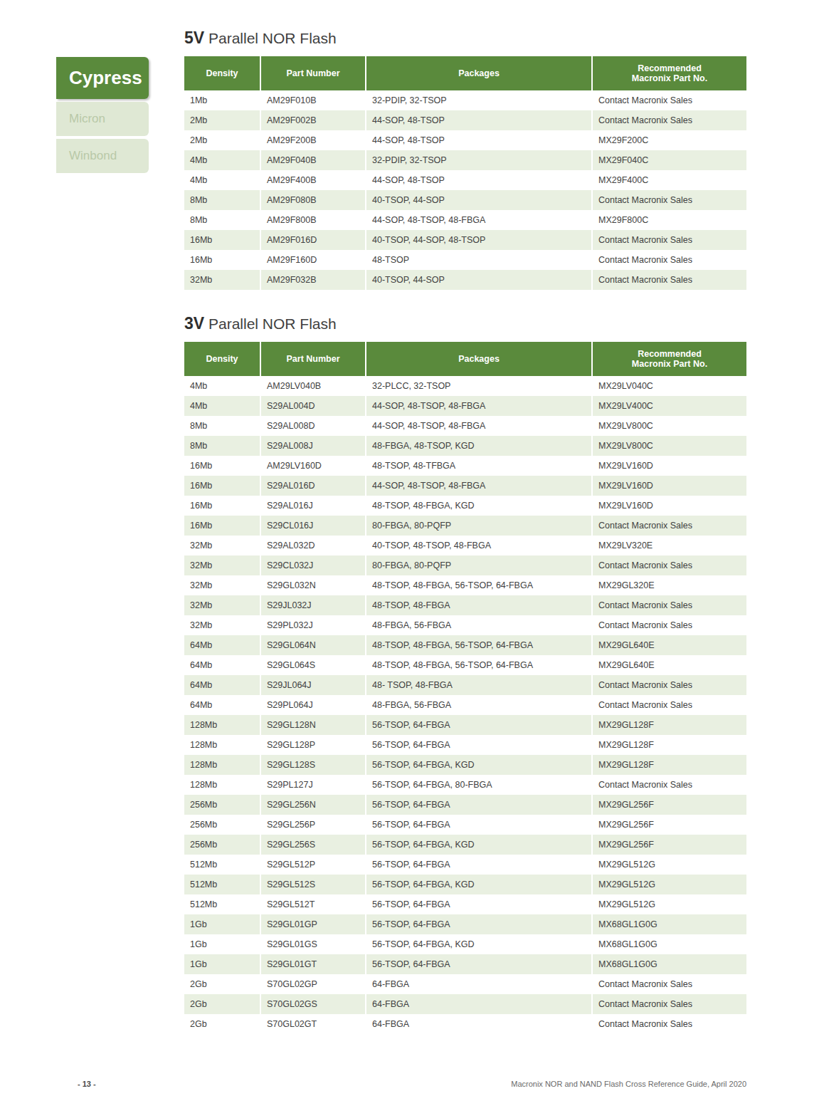Cypress Micron Winbond
5V Parallel NOR Flash
| Density | Part Number | Packages | Recommended Macronix Part No. |
| --- | --- | --- | --- |
| 1Mb | AM29F010B | 32-PDIP, 32-TSOP | Contact Macronix Sales |
| 2Mb | AM29F002B | 44-SOP, 48-TSOP | Contact Macronix Sales |
| 2Mb | AM29F200B | 44-SOP, 48-TSOP | MX29F200C |
| 4Mb | AM29F040B | 32-PDIP, 32-TSOP | MX29F040C |
| 4Mb | AM29F400B | 44-SOP, 48-TSOP | MX29F400C |
| 8Mb | AM29F080B | 40-TSOP, 44-SOP | Contact Macronix Sales |
| 8Mb | AM29F800B | 44-SOP, 48-TSOP, 48-FBGA | MX29F800C |
| 16Mb | AM29F016D | 40-TSOP, 44-SOP, 48-TSOP | Contact Macronix Sales |
| 16Mb | AM29F160D | 48-TSOP | Contact Macronix Sales |
| 32Mb | AM29F032B | 40-TSOP, 44-SOP | Contact Macronix Sales |
3V Parallel NOR Flash
| Density | Part Number | Packages | Recommended Macronix Part No. |
| --- | --- | --- | --- |
| 4Mb | AM29LV040B | 32-PLCC, 32-TSOP | MX29LV040C |
| 4Mb | S29AL004D | 44-SOP, 48-TSOP, 48-FBGA | MX29LV400C |
| 8Mb | S29AL008D | 44-SOP, 48-TSOP, 48-FBGA | MX29LV800C |
| 8Mb | S29AL008J | 48-FBGA, 48-TSOP, KGD | MX29LV800C |
| 16Mb | AM29LV160D | 48-TSOP, 48-TFBGA | MX29LV160D |
| 16Mb | S29AL016D | 44-SOP, 48-TSOP, 48-FBGA | MX29LV160D |
| 16Mb | S29AL016J | 48-TSOP, 48-FBGA, KGD | MX29LV160D |
| 16Mb | S29CL016J | 80-FBGA, 80-PQFP | Contact Macronix Sales |
| 32Mb | S29AL032D | 40-TSOP, 48-TSOP, 48-FBGA | MX29LV320E |
| 32Mb | S29CL032J | 80-FBGA, 80-PQFP | Contact Macronix Sales |
| 32Mb | S29GL032N | 48-TSOP, 48-FBGA, 56-TSOP, 64-FBGA | MX29GL320E |
| 32Mb | S29JL032J | 48-TSOP, 48-FBGA | Contact Macronix Sales |
| 32Mb | S29PL032J | 48-FBGA, 56-FBGA | Contact Macronix Sales |
| 64Mb | S29GL064N | 48-TSOP, 48-FBGA, 56-TSOP, 64-FBGA | MX29GL640E |
| 64Mb | S29GL064S | 48-TSOP, 48-FBGA, 56-TSOP, 64-FBGA | MX29GL640E |
| 64Mb | S29JL064J | 48- TSOP, 48-FBGA | Contact Macronix Sales |
| 64Mb | S29PL064J | 48-FBGA, 56-FBGA | Contact Macronix Sales |
| 128Mb | S29GL128N | 56-TSOP, 64-FBGA | MX29GL128F |
| 128Mb | S29GL128P | 56-TSOP, 64-FBGA | MX29GL128F |
| 128Mb | S29GL128S | 56-TSOP, 64-FBGA, KGD | MX29GL128F |
| 128Mb | S29PL127J | 56-TSOP, 64-FBGA, 80-FBGA | Contact Macronix Sales |
| 256Mb | S29GL256N | 56-TSOP, 64-FBGA | MX29GL256F |
| 256Mb | S29GL256P | 56-TSOP, 64-FBGA | MX29GL256F |
| 256Mb | S29GL256S | 56-TSOP, 64-FBGA, KGD | MX29GL256F |
| 512Mb | S29GL512P | 56-TSOP, 64-FBGA | MX29GL512G |
| 512Mb | S29GL512S | 56-TSOP, 64-FBGA, KGD | MX29GL512G |
| 512Mb | S29GL512T | 56-TSOP, 64-FBGA | MX29GL512G |
| 1Gb | S29GL01GP | 56-TSOP, 64-FBGA | MX68GL1G0G |
| 1Gb | S29GL01GS | 56-TSOP, 64-FBGA, KGD | MX68GL1G0G |
| 1Gb | S29GL01GT | 56-TSOP, 64-FBGA | MX68GL1G0G |
| 2Gb | S70GL02GP | 64-FBGA | Contact Macronix Sales |
| 2Gb | S70GL02GS | 64-FBGA | Contact Macronix Sales |
| 2Gb | S70GL02GT | 64-FBGA | Contact Macronix Sales |
- 13 - Macronix NOR and NAND Flash Cross Reference Guide, April 2020